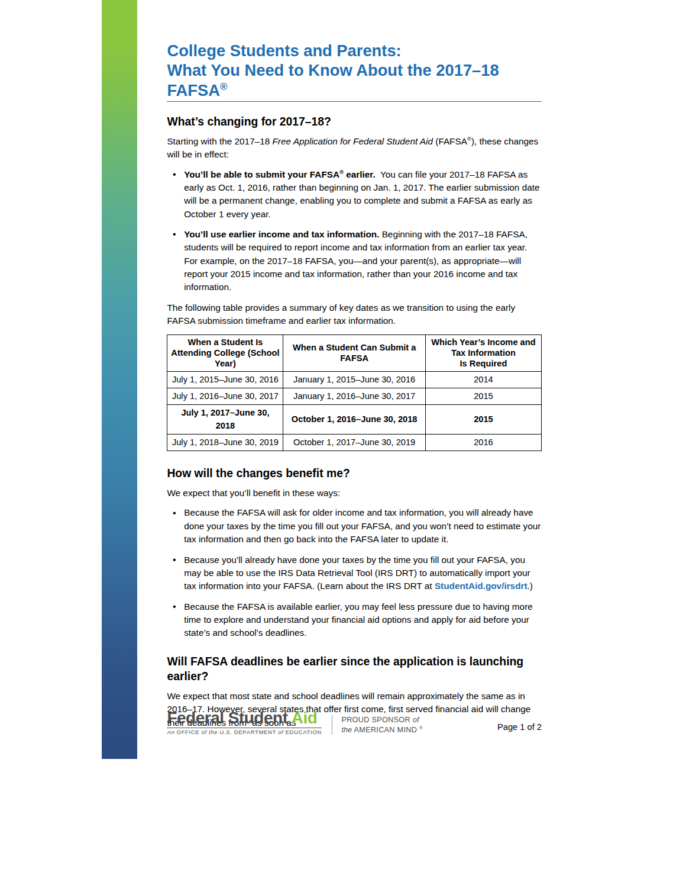College Students and Parents:What You Need to Know About the 2017–18 FAFSA®
What’s changing for 2017–18?
Starting with the 2017–18 Free Application for Federal Student Aid (FAFSA®), these changes will be in effect:
You’ll be able to submit your FAFSA® earlier. You can file your 2017–18 FAFSA as early as Oct. 1, 2016, rather than beginning on Jan. 1, 2017. The earlier submission date will be a permanent change, enabling you to complete and submit a FAFSA as early as October 1 every year.
You’ll use earlier income and tax information. Beginning with the 2017–18 FAFSA, students will be required to report income and tax information from an earlier tax year. For example, on the 2017–18 FAFSA, you—and your parent(s), as appropriate—will report your 2015 income and tax information, rather than your 2016 income and tax information.
The following table provides a summary of key dates as we transition to using the early FAFSA submission timeframe and earlier tax information.
| When a Student Is Attending College (School Year) | When a Student Can Submit a FAFSA | Which Year’s Income and Tax Information Is Required |
| --- | --- | --- |
| July 1, 2015–June 30, 2016 | January 1, 2015–June 30, 2016 | 2014 |
| July 1, 2016–June 30, 2017 | January 1, 2016–June 30, 2017 | 2015 |
| July 1, 2017–June 30, 2018 | October 1, 2016–June 30, 2018 | 2015 |
| July 1, 2018–June 30, 2019 | October 1, 2017–June 30, 2019 | 2016 |
How will the changes benefit me?
We expect that you’ll benefit in these ways:
Because the FAFSA will ask for older income and tax information, you will already have done your taxes by the time you fill out your FAFSA, and you won’t need to estimate your tax information and then go back into the FAFSA later to update it.
Because you’ll already have done your taxes by the time you fill out your FAFSA, you may be able to use the IRS Data Retrieval Tool (IRS DRT) to automatically import your tax information into your FAFSA. (Learn about the IRS DRT at StudentAid.gov/irsdrt.)
Because the FAFSA is available earlier, you may feel less pressure due to having more time to explore and understand your financial aid options and apply for aid before your state’s and school’s deadlines.
Will FAFSA deadlines be earlier since the application is launching earlier?
We expect that most state and school deadlines will remain approximately the same as in 2016–17. However, several states that offer first come, first served financial aid will change their deadlines from “as soon as
Federal Student Aid
An OFFICE of the U.S. DEPARTMENT of EDUCATION
PROUD SPONSOR of
the AMERICAN MIND ®
Page 1 of 2